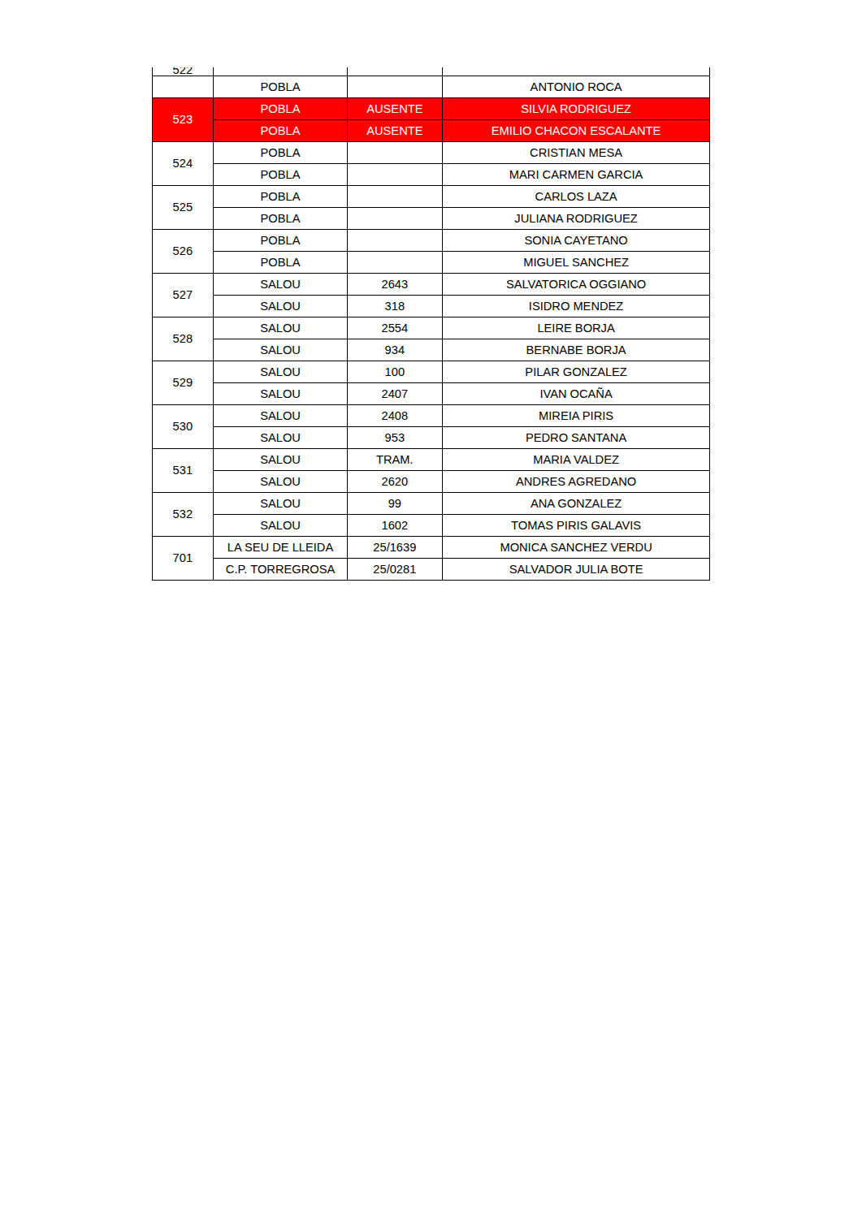| 522 | | | |
| | POBLA | | ANTONIO ROCA |
| 523 | POBLA | AUSENTE | SILVIA RODRIGUEZ |
| POBLA | AUSENTE | EMILIO CHACON ESCALANTE |
| 524 | POBLA | | CRISTIAN MESA |
| POBLA | | MARI CARMEN GARCIA |
| 525 | POBLA | | CARLOS LAZA |
| POBLA | | JULIANA RODRIGUEZ |
| 526 | POBLA | | SONIA CAYETANO |
| POBLA | | MIGUEL SANCHEZ |
| 527 | SALOU | 2643 | SALVATORICA OGGIANO |
| SALOU | 318 | ISIDRO MENDEZ |
| 528 | SALOU | 2554 | LEIRE BORJA |
| SALOU | 934 | BERNABE BORJA |
| 529 | SALOU | 100 | PILAR GONZALEZ |
| SALOU | 2407 | IVAN OCAÑA |
| 530 | SALOU | 2408 | MIREIA PIRIS |
| SALOU | 953 | PEDRO SANTANA |
| 531 | SALOU | TRAM. | MARIA VALDEZ |
| SALOU | 2620 | ANDRES AGREDANO |
| 532 | SALOU | 99 | ANA GONZALEZ |
| SALOU | 1602 | TOMAS PIRIS GALAVIS |
| 701 | LA SEU DE LLEIDA | 25/1639 | MONICA SANCHEZ VERDU |
| C.P. TORREGROSA | 25/0281 | SALVADOR JULIA BOTE |